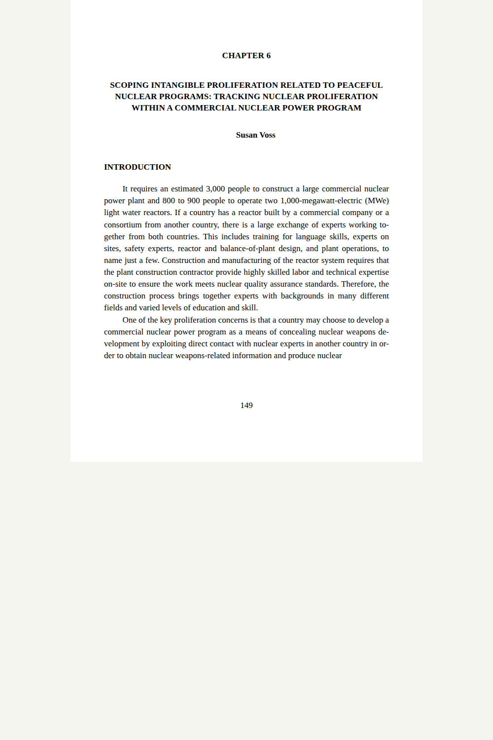Chapter 6
Scoping Intangible Proliferation Related to Peaceful Nuclear Programs: Tracking Nuclear Proliferation Within a Commercial Nuclear Power Program
Susan Voss
Introduction
It requires an estimated 3,000 people to construct a large commercial nuclear power plant and 800 to 900 people to operate two 1,000-megawatt-electric (MWe) light water reactors. If a country has a reactor built by a commercial company or a consortium from another country, there is a large exchange of experts working together from both countries. This includes training for language skills, experts on sites, safety experts, reactor and balance-of-plant design, and plant operations, to name just a few. Construction and manufacturing of the reactor system requires that the plant construction contractor provide highly skilled labor and technical expertise on-site to ensure the work meets nuclear quality assurance standards. Therefore, the construction process brings together experts with backgrounds in many different fields and varied levels of education and skill.
One of the key proliferation concerns is that a country may choose to develop a commercial nuclear power program as a means of concealing nuclear weapons development by exploiting direct contact with nuclear experts in another country in order to obtain nuclear weapons-related information and produce nuclear
149